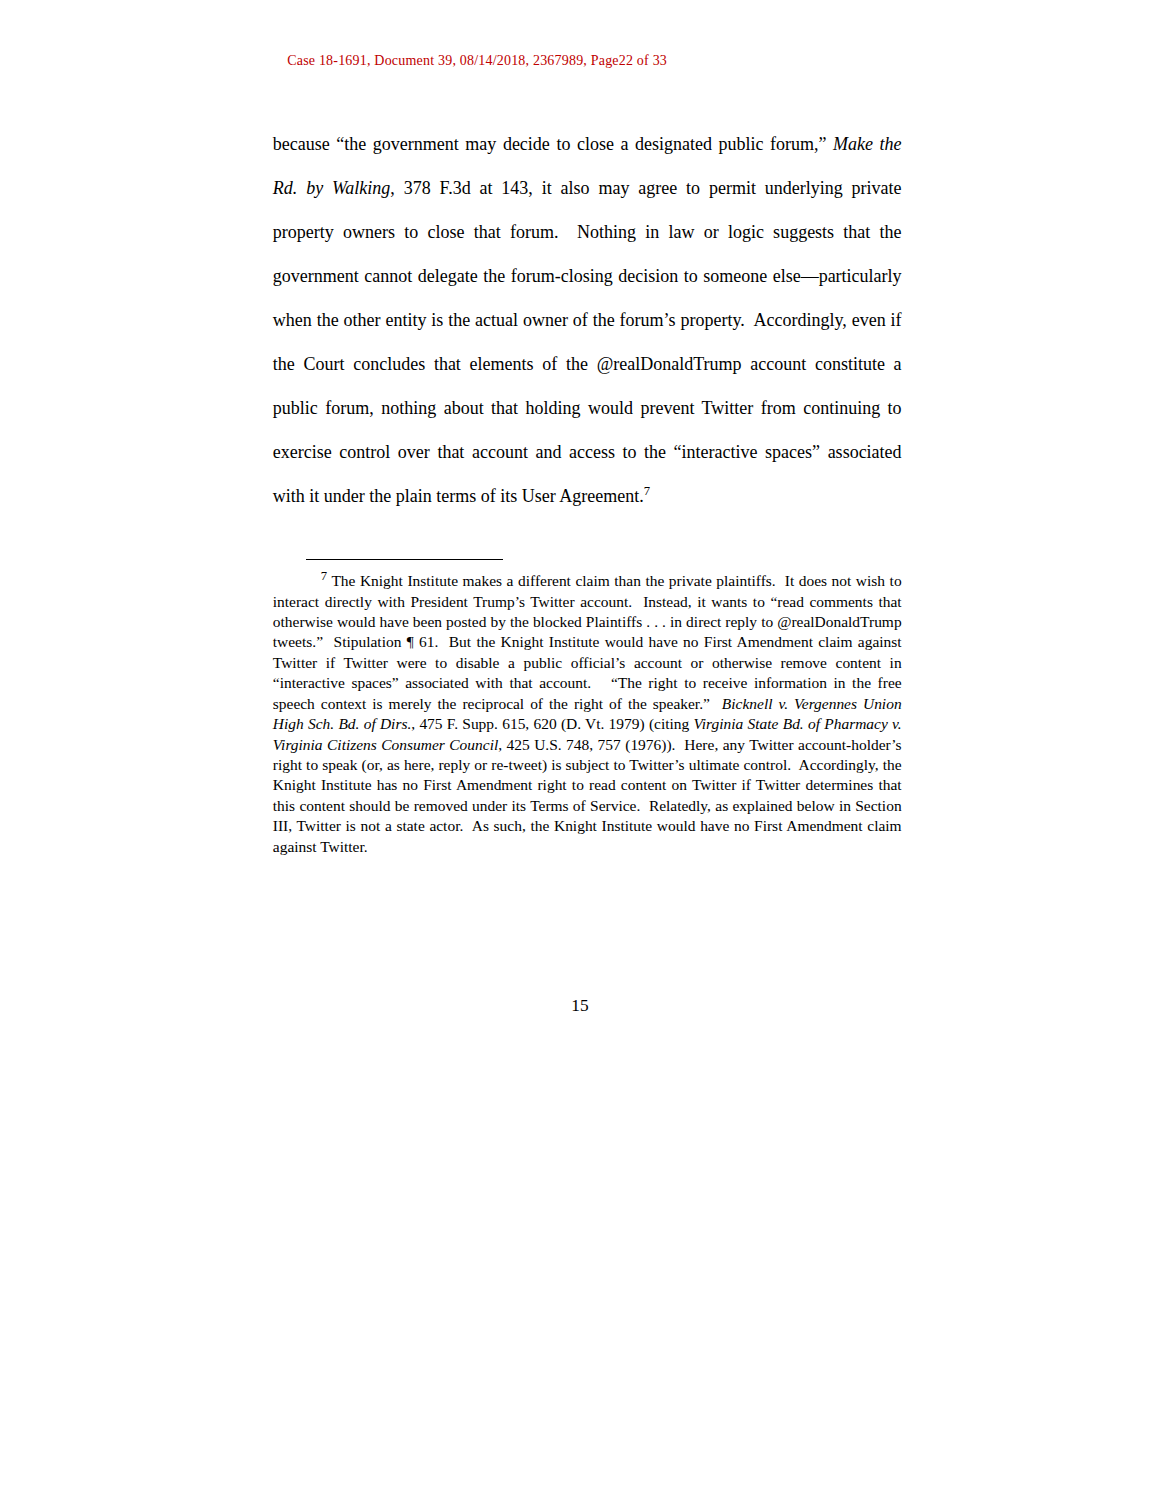Case 18-1691, Document 39, 08/14/2018, 2367989, Page22 of 33
because “the government may decide to close a designated public forum,” Make the Rd. by Walking, 378 F.3d at 143, it also may agree to permit underlying private property owners to close that forum. Nothing in law or logic suggests that the government cannot delegate the forum-closing decision to someone else—particularly when the other entity is the actual owner of the forum’s property. Accordingly, even if the Court concludes that elements of the @realDonaldTrump account constitute a public forum, nothing about that holding would prevent Twitter from continuing to exercise control over that account and access to the “interactive spaces” associated with it under the plain terms of its User Agreement.7
7 The Knight Institute makes a different claim than the private plaintiffs. It does not wish to interact directly with President Trump’s Twitter account. Instead, it wants to “read comments that otherwise would have been posted by the blocked Plaintiffs . . . in direct reply to @realDonaldTrump tweets.” Stipulation ¶ 61. But the Knight Institute would have no First Amendment claim against Twitter if Twitter were to disable a public official’s account or otherwise remove content in “interactive spaces” associated with that account. “The right to receive information in the free speech context is merely the reciprocal of the right of the speaker.” Bicknell v. Vergennes Union High Sch. Bd. of Dirs., 475 F. Supp. 615, 620 (D. Vt. 1979) (citing Virginia State Bd. of Pharmacy v. Virginia Citizens Consumer Council, 425 U.S. 748, 757 (1976)). Here, any Twitter account-holder’s right to speak (or, as here, reply or re-tweet) is subject to Twitter’s ultimate control. Accordingly, the Knight Institute has no First Amendment right to read content on Twitter if Twitter determines that this content should be removed under its Terms of Service. Relatedly, as explained below in Section III, Twitter is not a state actor. As such, the Knight Institute would have no First Amendment claim against Twitter.
15